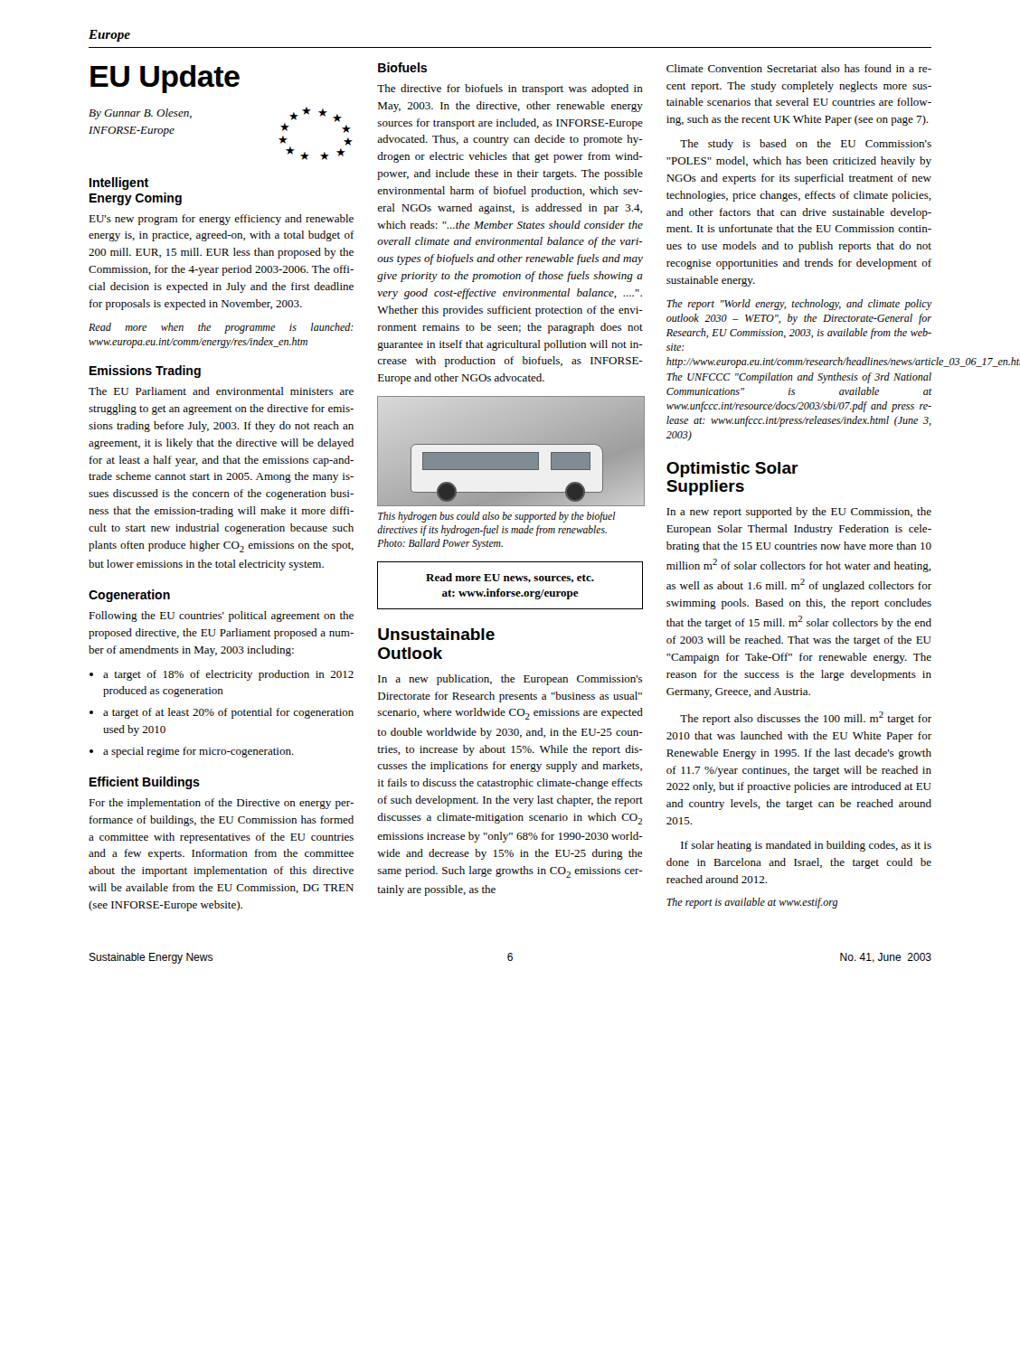Europe
EU Update
By Gunnar B. Olesen,
INFORSE-Europe
★ ★ ★ ★ ★ ★ ★ ★ ★ ★ ★ ★
Intelligent
Energy Coming
EU's new program for energy efficiency and renewable energy is, in practice, agreed-on, with a total budget of 200 mill. EUR, 15 mill. EUR less than proposed by the Commission, for the 4-year period 2003-2006. The official decision is expected in July and the first deadline for proposals is expected in November, 2003.
Read more when the programme is launched: www.europa.eu.int/comm/energy/res/index_en.htm
Emissions Trading
The EU Parliament and environmental ministers are struggling to get an agreement on the directive for emissions trading before July, 2003. If they do not reach an agreement, it is likely that the directive will be delayed for at least a half year, and that the emissions cap-and-trade scheme cannot start in 2005. Among the many issues discussed is the concern of the cogeneration business that the emission-trading will make it more difficult to start new industrial cogeneration because such plants often produce higher CO2 emissions on the spot, but lower emissions in the total electricity system.
Cogeneration
Following the EU countries' political agreement on the proposed directive, the EU Parliament proposed a number of amendments in May, 2003 including:
a target of 18% of electricity production in 2012 produced as cogeneration
a target of at least 20% of potential for cogeneration used by 2010
a special regime for micro-cogeneration.
Efficient Buildings
For the implementation of the Directive on energy performance of buildings, the EU Commission has formed a committee with representatives of the EU countries and a few experts. Information from the committee about the important implementation of this directive will be available from the EU Commission, DG TREN (see INFORSE-Europe website).
Biofuels
The directive for biofuels in transport was adopted in May, 2003. In the directive, other renewable energy sources for transport are included, as INFORSE-Europe advocated. Thus, a country can decide to promote hydrogen or electric vehicles that get power from windpower, and include these in their targets. The possible environmental harm of biofuel production, which several NGOs warned against, is addressed in par 3.4, which reads: "...the Member States should consider the overall climate and environmental balance of the various types of biofuels and other renewable fuels and may give priority to the promotion of those fuels showing a very good cost-effective environmental balance, ....". Whether this provides sufficient protection of the environment remains to be seen; the paragraph does not guarantee in itself that agricultural pollution will not increase with production of biofuels, as INFORSE- Europe and other NGOs advocated.
This hydrogen bus could also be supported by the biofuel directives if its hydrogen-fuel is made from renewables.
Photo: Ballard Power System.
Read more EU news, sources, etc.
at: www.inforse.org/europe
Unsustainable
Outlook
In a new publication, the European Commission's Directorate for Research presents a "business as usual" scenario, where worldwide CO2 emissions are expected to double worldwide by 2030, and, in the EU-25 countries, to increase by about 15%. While the report discusses the implications for energy supply and markets, it fails to discuss the catastrophic climate-change effects of such development. In the very last chapter, the report discusses a climate-mitigation scenario in which CO2 emissions increase by "only" 68% for 1990-2030 worldwide and decrease by 15% in the EU-25 during the same period. Such large growths in CO2 emissions certainly are possible, as the
Climate Convention Secretariat also has found in a recent report. The study completely neglects more sustainable scenarios that several EU countries are following, such as the recent UK White Paper (see on page 7).
The study is based on the EU Commission's "POLES" model, which has been criticized heavily by NGOs and experts for its superficial treatment of new technologies, price changes, effects of climate policies, and other factors that can drive sustainable development. It is unfortunate that the EU Commission continues to use models and to publish reports that do not recognise opportunities and trends for development of sustainable energy.
The report "World energy, technology, and climate policy outlook 2030 – WETO", by the Directorate-General for Research, EU Commission, 2003, is available from the website:
http://www.europa.eu.int/comm/research/headlines/news/article_03_06_17_en.html
The UNFCCC "Compilation and Synthesis of 3rd National Communications" is available at www.unfccc.int/resource/docs/2003/sbi/07.pdf and press release at: www.unfccc.int/press/releases/index.html (June 3, 2003)
Optimistic Solar
Suppliers
In a new report supported by the EU Commission, the European Solar Thermal Industry Federation is celebrating that the 15 EU countries now have more than 10 million m2 of solar collectors for hot water and heating, as well as about 1.6 mill. m2 of unglazed collectors for swimming pools. Based on this, the report concludes that the target of 15 mill. m2 solar collectors by the end of 2003 will be reached. That was the target of the EU "Campaign for Take-Off" for renewable energy. The reason for the success is the large developments in Germany, Greece, and Austria.
The report also discusses the 100 mill. m2 target for 2010 that was launched with the EU White Paper for Renewable Energy in 1995. If the last decade's growth of 11.7 %/year continues, the target will be reached in 2022 only, but if proactive policies are introduced at EU and country levels, the target can be reached around 2015.
If solar heating is mandated in building codes, as it is done in Barcelona and Israel, the target could be reached around 2012.
The report is available at www.estif.org
Sustainable Energy News
6
No. 41, June 2003